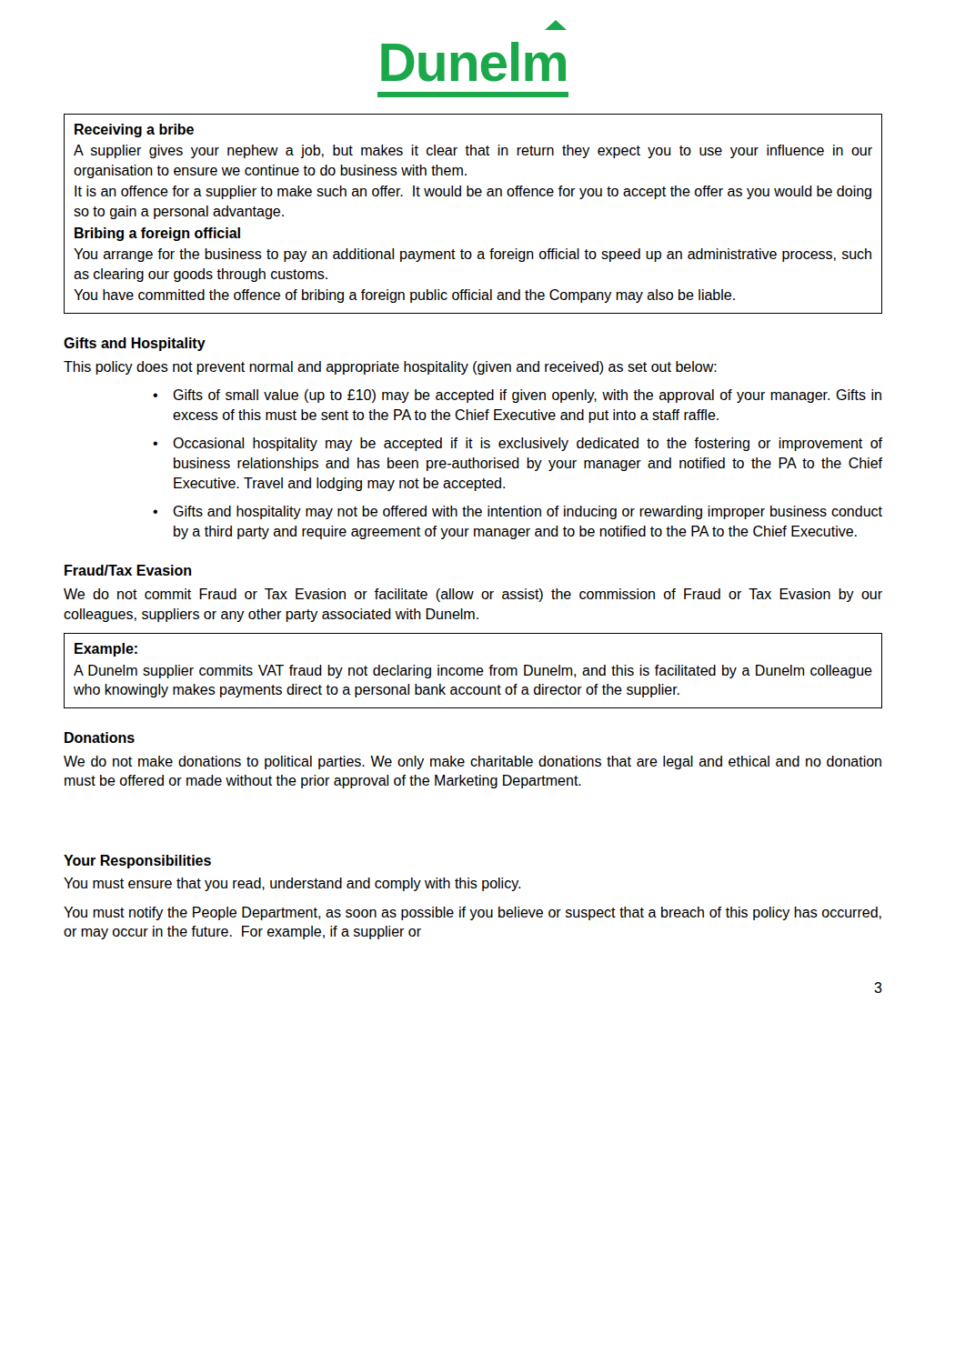Dunelm
Receiving a bribe
A supplier gives your nephew a job, but makes it clear that in return they expect you to use your influence in our organisation to ensure we continue to do business with them.
It is an offence for a supplier to make such an offer. It would be an offence for you to accept the offer as you would be doing so to gain a personal advantage.
Bribing a foreign official
You arrange for the business to pay an additional payment to a foreign official to speed up an administrative process, such as clearing our goods through customs.
You have committed the offence of bribing a foreign public official and the Company may also be liable.
Gifts and Hospitality
This policy does not prevent normal and appropriate hospitality (given and received) as set out below:
Gifts of small value (up to £10) may be accepted if given openly, with the approval of your manager. Gifts in excess of this must be sent to the PA to the Chief Executive and put into a staff raffle.
Occasional hospitality may be accepted if it is exclusively dedicated to the fostering or improvement of business relationships and has been pre-authorised by your manager and notified to the PA to the Chief Executive. Travel and lodging may not be accepted.
Gifts and hospitality may not be offered with the intention of inducing or rewarding improper business conduct by a third party and require agreement of your manager and to be notified to the PA to the Chief Executive.
Fraud/Tax Evasion
We do not commit Fraud or Tax Evasion or facilitate (allow or assist) the commission of Fraud or Tax Evasion by our colleagues, suppliers or any other party associated with Dunelm.
Example:
A Dunelm supplier commits VAT fraud by not declaring income from Dunelm, and this is facilitated by a Dunelm colleague who knowingly makes payments direct to a personal bank account of a director of the supplier.
Donations
We do not make donations to political parties. We only make charitable donations that are legal and ethical and no donation must be offered or made without the prior approval of the Marketing Department.
Your Responsibilities
You must ensure that you read, understand and comply with this policy.
You must notify the People Department, as soon as possible if you believe or suspect that a breach of this policy has occurred, or may occur in the future. For example, if a supplier or
3